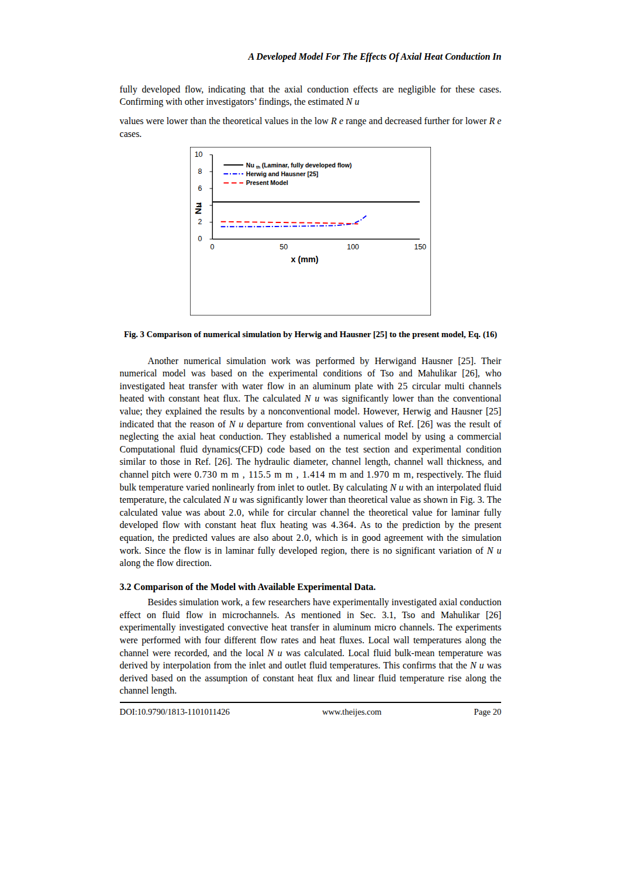A Developed Model For The Effects Of Axial Heat Conduction In
fully developed flow, indicating that the axial conduction effects are negligible for these cases. Confirming with other investigators’ findings, the estimated N u
values were lower than the theoretical values in the low R e range and decreased further for lower R e cases.
Fig. 3 Comparison of numerical simulation by Herwig and Hausner [25] to the present model, Eq. (16)
Another numerical simulation work was performed by Herwigand Hausner [25]. Their numerical model was based on the experimental conditions of Tso and Mahulikar [26], who investigated heat transfer with water flow in an aluminum plate with 25 circular multi channels heated with constant heat flux. The calculated N u was significantly lower than the conventional value; they explained the results by a nonconventional model. However, Herwig and Hausner [25] indicated that the reason of N u departure from conventional values of Ref. [26] was the result of neglecting the axial heat conduction. They established a numerical model by using a commercial Computational fluid dynamics(CFD) code based on the test section and experimental condition similar to those in Ref. [26]. The hydraulic diameter, channel length, channel wall thickness, and channel pitch were 0.730 m m , 115.5 m m , 1.414 m m and 1.970 m m, respectively. The fluid bulk temperature varied nonlinearly from inlet to outlet. By calculating N u with an interpolated fluid temperature, the calculated N u was significantly lower than theoretical value as shown in Fig. 3. The calculated value was about 2.0, while for circular channel the theoretical value for laminar fully developed flow with constant heat flux heating was 4.364. As to the prediction by the present equation, the predicted values are also about 2.0, which is in good agreement with the simulation work. Since the flow is in laminar fully developed region, there is no significant variation of N u along the flow direction.
3.2 Comparison of the Model with Available Experimental Data.
Besides simulation work, a few researchers have experimentally investigated axial conduction effect on fluid flow in microchannels. As mentioned in Sec. 3.1, Tso and Mahulikar [26] experimentally investigated convective heat transfer in aluminum micro channels. The experiments were performed with four different flow rates and heat fluxes. Local wall temperatures along the channel were recorded, and the local N u was calculated. Local fluid bulk-mean temperature was derived by interpolation from the inlet and outlet fluid temperatures. This confirms that the N u was derived based on the assumption of constant heat flux and linear fluid temperature rise along the channel length.
DOI:10.9790/1813-1101011426 www.theijes.com Page 20